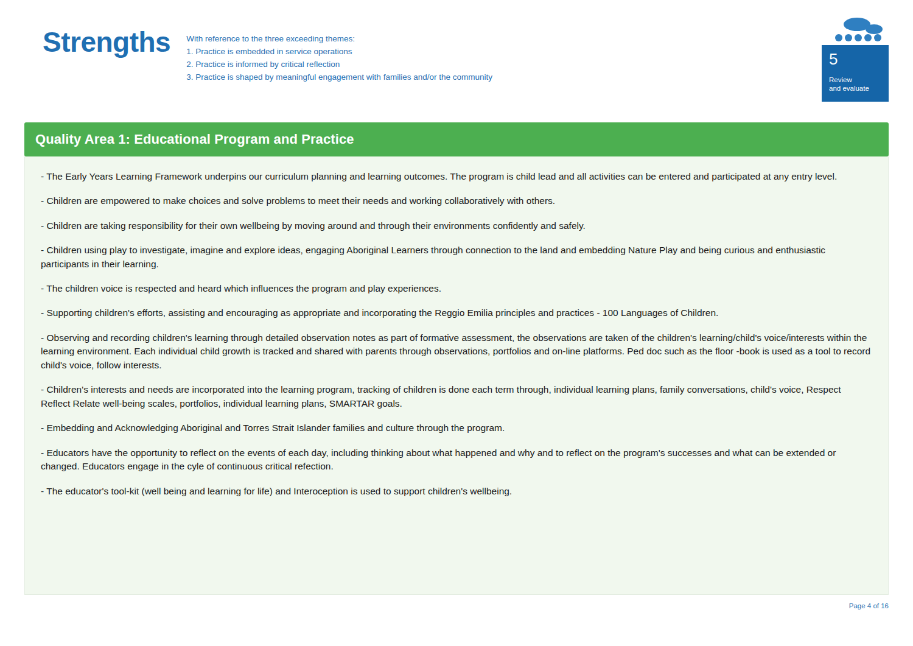Strengths
With reference to the three exceeding themes:
1. Practice is embedded in service operations
2. Practice is informed by critical reflection
3. Practice is shaped by meaningful engagement with families and/or the community
5 Review
and evaluate
Quality Area 1: Educational Program and Practice
- The Early Years Learning Framework underpins our curriculum planning and learning outcomes. The program is child lead and all activities can be entered and participated at any entry level.
- Children are empowered to make choices and solve problems to meet their needs and working collaboratively with others.
- Children are taking responsibility for their own wellbeing by moving around and through their environments confidently and safely.
- Children using play to investigate, imagine and explore ideas, engaging Aboriginal Learners through connection to the land and embedding Nature Play and being curious and enthusiastic participants in their learning.
- The children voice is respected and heard which influences the program and play experiences.
- Supporting children's efforts, assisting and encouraging as appropriate and incorporating the Reggio Emilia principles and practices - 100 Languages of Children.
- Observing and recording children's learning through detailed observation notes as part of formative assessment, the observations are taken of the children's learning/child's voice/interests within the learning environment. Each individual child growth is tracked and shared with parents through observations, portfolios and on-line platforms. Ped doc such as the floor -book is used as a tool to record child's voice, follow interests.
- Children's interests and needs are incorporated into the learning program, tracking of children is done each term through, individual learning plans, family conversations, child's voice, Respect Reflect Relate well-being scales, portfolios, individual learning plans, SMARTAR goals.
- Embedding and Acknowledging Aboriginal and Torres Strait Islander families and culture through the program.
- Educators have the opportunity to reflect on the events of each day, including thinking about what happened and why and to reflect on the program's successes and what can be extended or changed. Educators engage in the cyle of continuous critical refection.
- The educator's tool-kit (well being and learning for life) and Interoception is used to support children's wellbeing.
Page 4 of 16